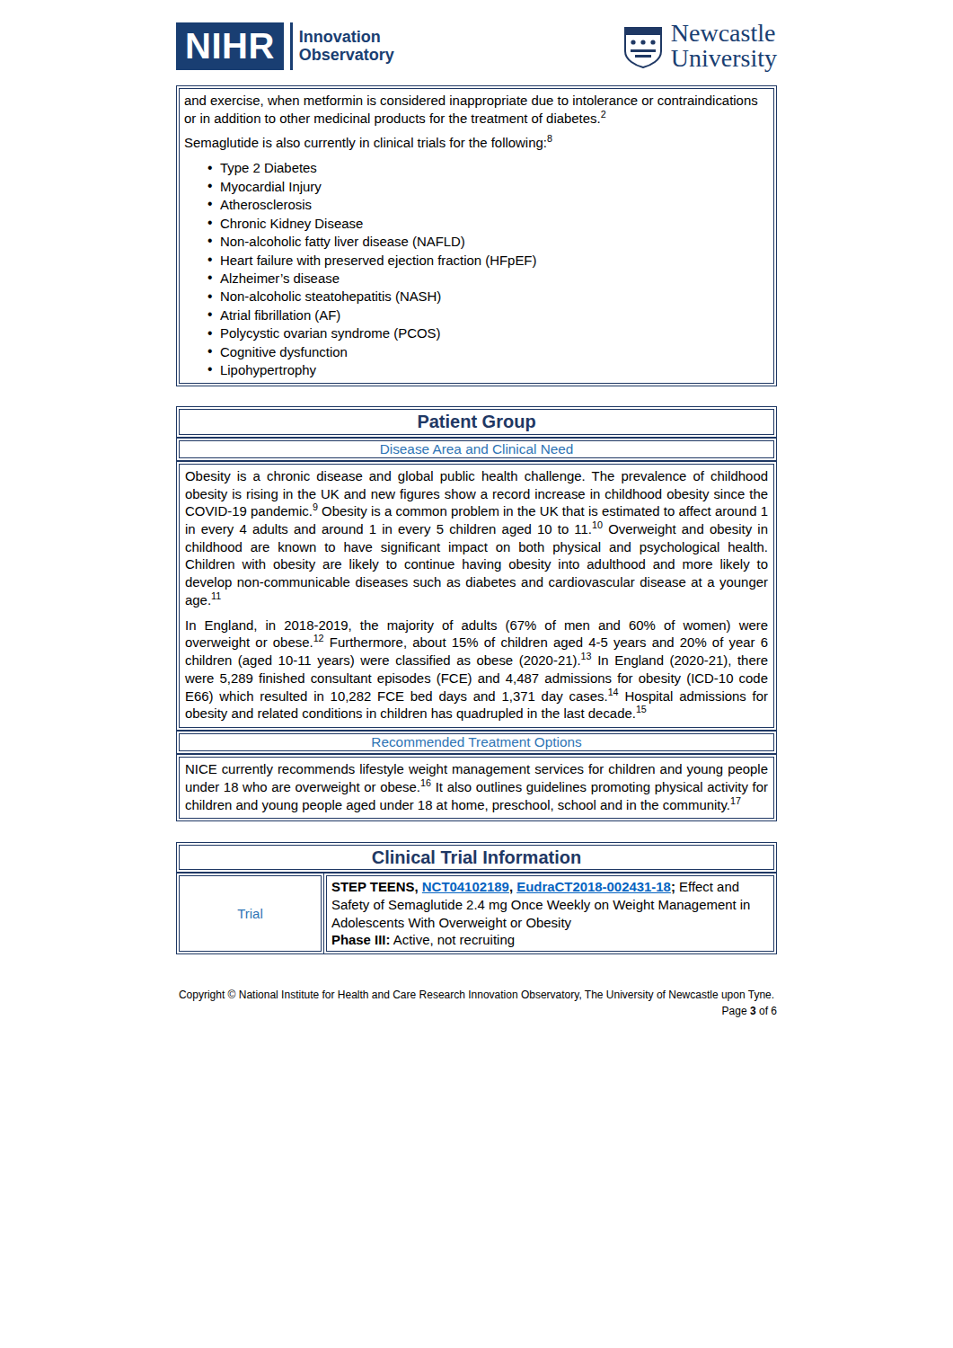NIHR
Innovation Observatory
Newcastle University
and exercise, when metformin is considered inappropriate due to intolerance or contraindications or in addition to other medicinal products for the treatment of diabetes.2
Semaglutide is also currently in clinical trials for the following:8
Type 2 Diabetes
Myocardial Injury
Atherosclerosis
Chronic Kidney Disease
Non-alcoholic fatty liver disease (NAFLD)
Heart failure with preserved ejection fraction (HFpEF)
Alzheimer’s disease
Non-alcoholic steatohepatitis (NASH)
Atrial fibrillation (AF)
Polycystic ovarian syndrome (PCOS)
Cognitive dysfunction
Lipohypertrophy
Patient Group
Disease Area and Clinical Need
Obesity is a chronic disease and global public health challenge. The prevalence of childhood obesity is rising in the UK and new figures show a record increase in childhood obesity since the COVID-19 pandemic.9 Obesity is a common problem in the UK that is estimated to affect around 1 in every 4 adults and around 1 in every 5 children aged 10 to 11.10 Overweight and obesity in childhood are known to have significant impact on both physical and psychological health. Children with obesity are likely to continue having obesity into adulthood and more likely to develop non-communicable diseases such as diabetes and cardiovascular disease at a younger age.11
In England, in 2018-2019, the majority of adults (67% of men and 60% of women) were overweight or obese.12 Furthermore, about 15% of children aged 4-5 years and 20% of year 6 children (aged 10-11 years) were classified as obese (2020-21).13 In England (2020-21), there were 5,289 finished consultant episodes (FCE) and 4,487 admissions for obesity (ICD-10 code E66) which resulted in 10,282 FCE bed days and 1,371 day cases.14 Hospital admissions for obesity and related conditions in children has quadrupled in the last decade.15
Recommended Treatment Options
NICE currently recommends lifestyle weight management services for children and young people under 18 who are overweight or obese.16 It also outlines guidelines promoting physical activity for children and young people aged under 18 at home, preschool, school and in the community.17
Clinical Trial Information
| Trial | STEP TEENS, NCT04102189 , EudraCT2018-002431-18 ; Effect and Safety of Semaglutide 2.4 mg Once Weekly on Weight Management in Adolescents With Overweight or Obesity Phase III: Active, not recruiting |
Copyright © National Institute for Health and Care Research Innovation Observatory, The University of Newcastle upon Tyne.
Page 3 of 6